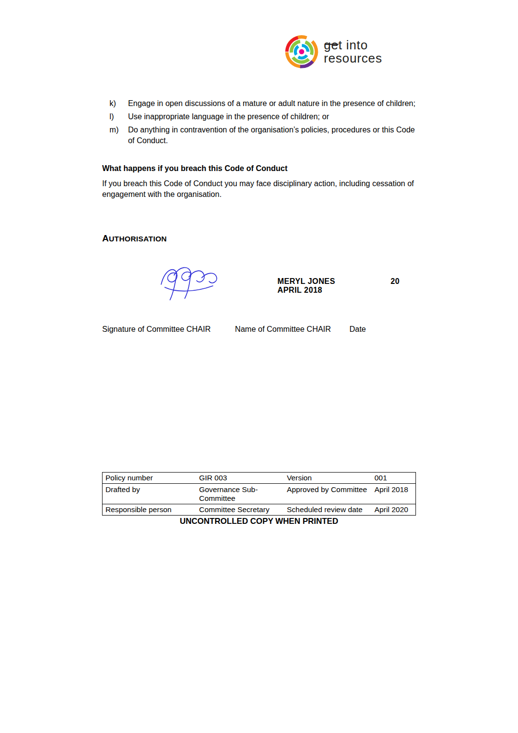get into resources get into resources
k) Engage in open discussions of a mature or adult nature in the presence of children;
l) Use inappropriate language in the presence of children; or
m) Do anything in contravention of the organisation’s policies, procedures or this Code of Conduct.
What happens if you breach this Code of Conduct
If you breach this Code of Conduct you may face disciplinary action, including cessation of engagement with the organisation.
AUTHORISATION
Signature
MERYL JONES20 APRIL 2018
Signature of Committee CHAIR
Name of Committee CHAIR
Date
| Policy number | GIR 003 | Version | 001 |
| Drafted by | Governance Sub-Committee | Approved by Committee | April 2018 |
| Responsible person | Committee Secretary | Scheduled review date | April 2020 |
UNCONTROLLED COPY WHEN PRINTED